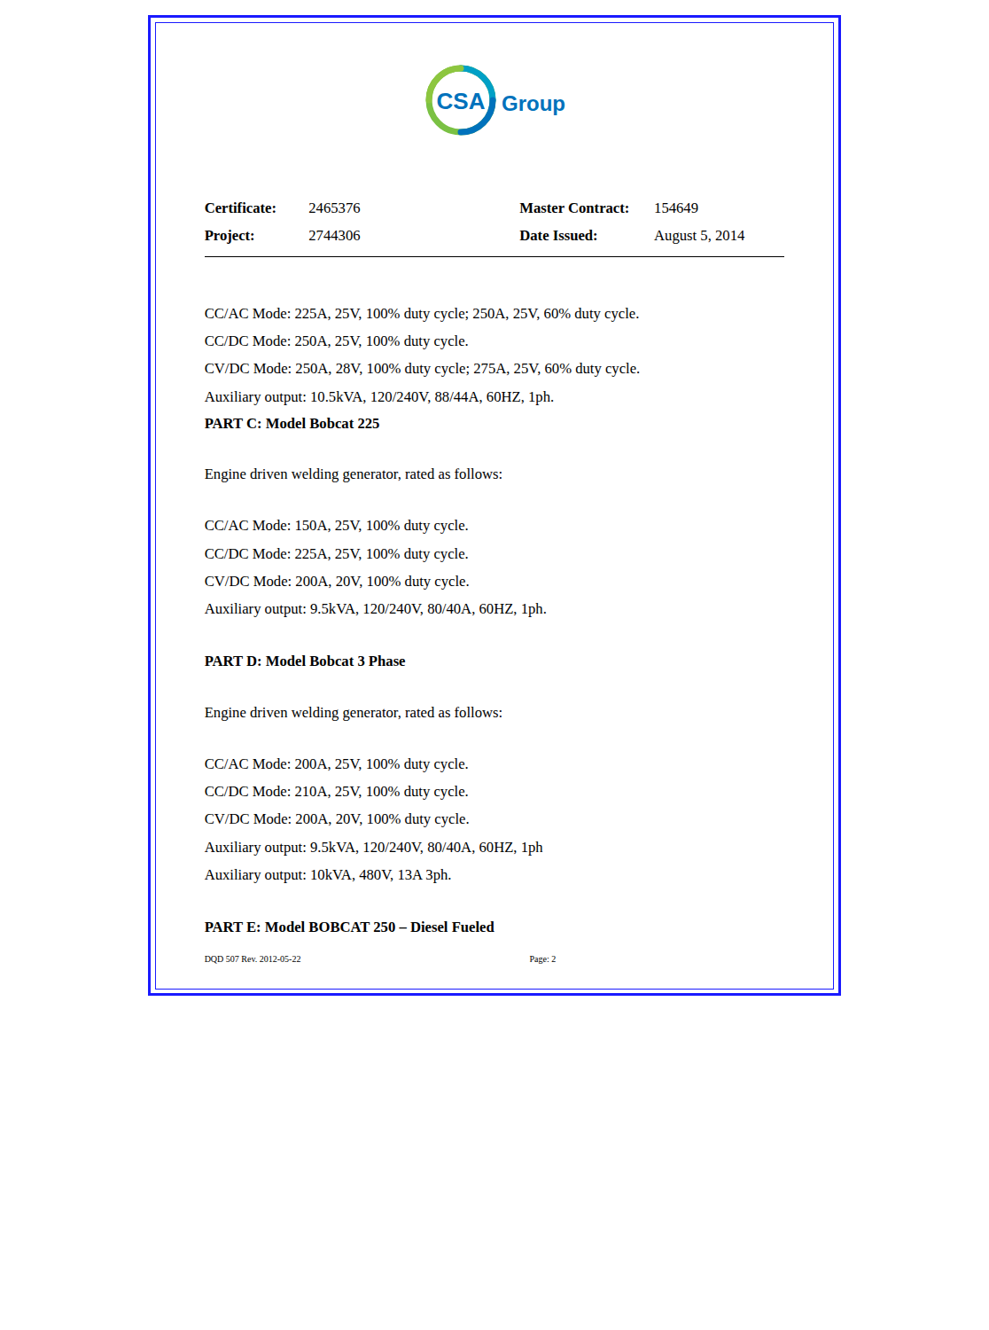CSA Group
| Certificate: | 2465376 | Master Contract: | 154649 |
| Project: | 2744306 | Date Issued: | August 5, 2014 |
CC/AC Mode: 225A, 25V, 100% duty cycle; 250A, 25V, 60% duty cycle.
CC/DC Mode: 250A, 25V, 100% duty cycle.
CV/DC Mode: 250A, 28V, 100% duty cycle; 275A, 25V, 60% duty cycle.
Auxiliary output: 10.5kVA, 120/240V, 88/44A, 60HZ, 1ph.
PART C: Model Bobcat 225
Engine driven welding generator, rated as follows:
CC/AC Mode: 150A, 25V, 100% duty cycle.
CC/DC Mode: 225A, 25V, 100% duty cycle.
CV/DC Mode: 200A, 20V, 100% duty cycle.
Auxiliary output: 9.5kVA, 120/240V, 80/40A, 60HZ, 1ph.
PART D: Model Bobcat 3 Phase
Engine driven welding generator, rated as follows:
CC/AC Mode: 200A, 25V, 100% duty cycle.
CC/DC Mode: 210A, 25V, 100% duty cycle.
CV/DC Mode: 200A, 20V, 100% duty cycle.
Auxiliary output: 9.5kVA, 120/240V, 80/40A, 60HZ, 1ph
Auxiliary output: 10kVA, 480V, 13A 3ph.
PART E: Model BOBCAT 250 – Diesel Fueled
DQD 507 Rev. 2012-05-22
Page: 2